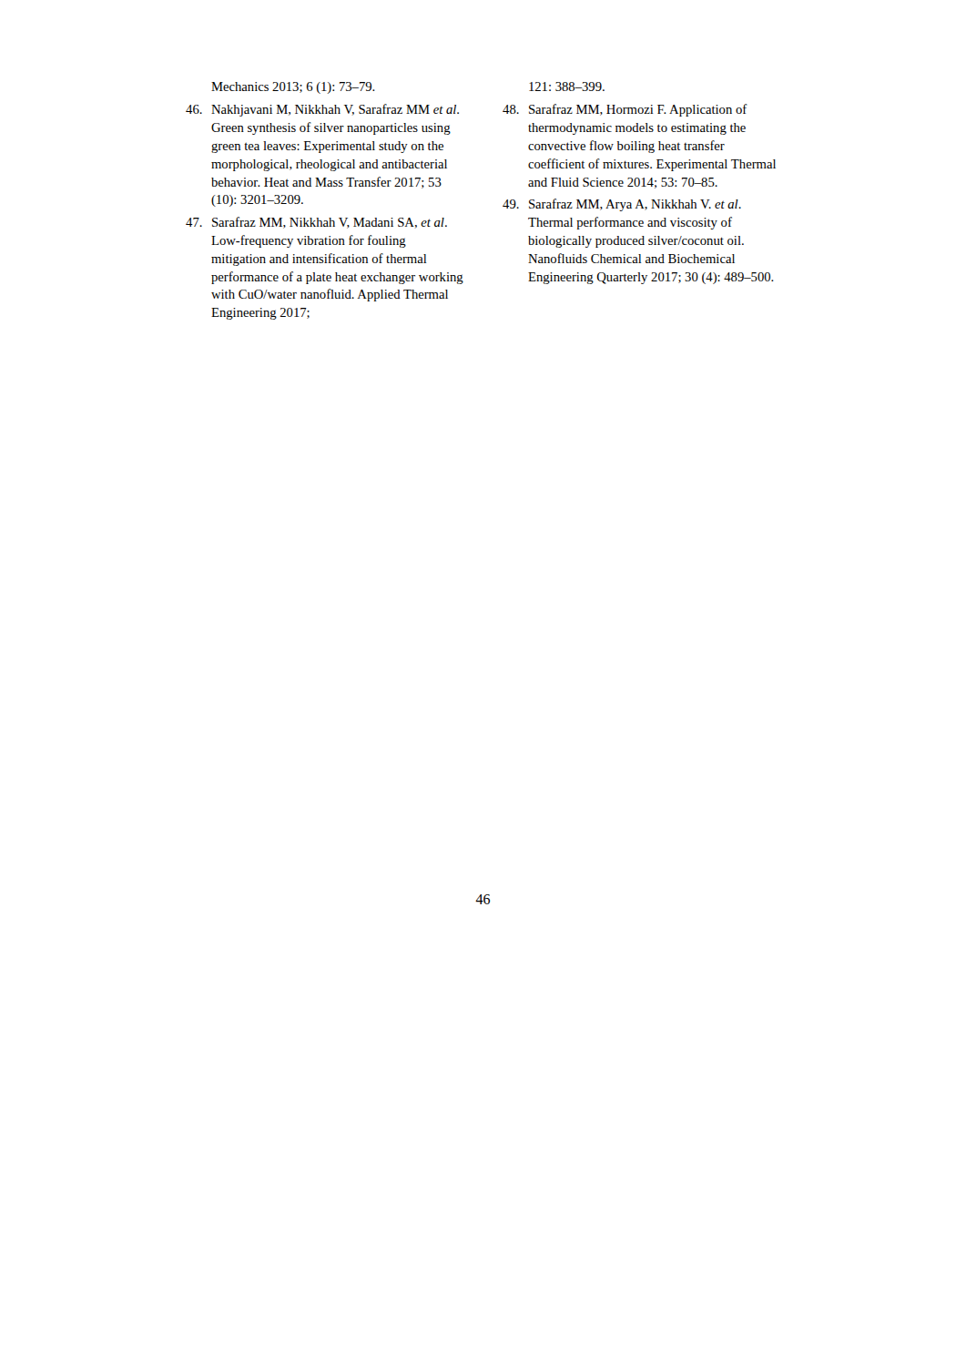Mechanics 2013; 6 (1): 73–79.
46. Nakhjavani M, Nikkhah V, Sarafraz MM et al. Green synthesis of silver nanoparticles using green tea leaves: Experimental study on the morphological, rheological and antibacterial behavior. Heat and Mass Transfer 2017; 53 (10): 3201–3209.
47. Sarafraz MM, Nikkhah V, Madani SA, et al. Low-frequency vibration for fouling mitigation and intensification of thermal performance of a plate heat exchanger working with CuO/water nanofluid. Applied Thermal Engineering 2017;
121: 388–399.
48. Sarafraz MM, Hormozi F. Application of thermodynamic models to estimating the convective flow boiling heat transfer coefficient of mixtures. Experimental Thermal and Fluid Science 2014; 53: 70–85.
49. Sarafraz MM, Arya A, Nikkhah V. et al. Thermal performance and viscosity of biologically produced silver/coconut oil. Nanofluids Chemical and Biochemical Engineering Quarterly 2017; 30 (4): 489–500.
46